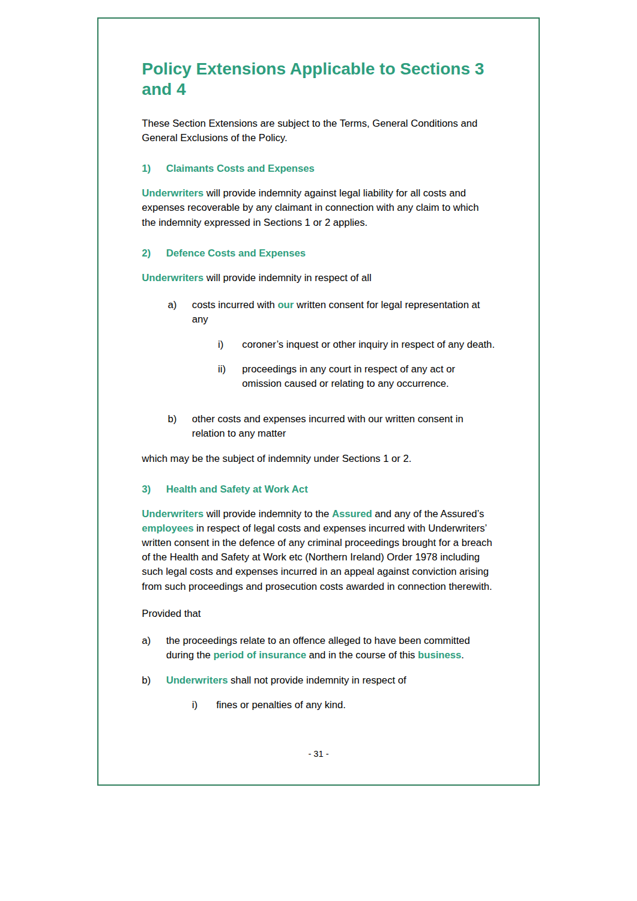Policy Extensions Applicable to Sections 3 and 4
These Section Extensions are subject to the Terms, General Conditions and General Exclusions of the Policy.
1) Claimants Costs and Expenses
Underwriters will provide indemnity against legal liability for all costs and expenses recoverable by any claimant in connection with any claim to which the indemnity expressed in Sections 1 or 2 applies.
2) Defence Costs and Expenses
Underwriters will provide indemnity in respect of all
a)
costs incurred with our written consent for legal representation at any
i)
coroner’s inquest or other inquiry in respect of any death.
ii)
proceedings in any court in respect of any act or omission caused or relating to any occurrence.
b)
other costs and expenses incurred with our written consent in relation to any matter
which may be the subject of indemnity under Sections 1 or 2.
3) Health and Safety at Work Act
Underwriters will provide indemnity to the Assured and any of the Assured’s employees in respect of legal costs and expenses incurred with Underwriters’ written consent in the defence of any criminal proceedings brought for a breach of the Health and Safety at Work etc (Northern Ireland) Order 1978 including such legal costs and expenses incurred in an appeal against conviction arising from such proceedings and prosecution costs awarded in connection therewith.
Provided that
a)
the proceedings relate to an offence alleged to have been committed during the period of insurance and in the course of this business.
b)
Underwriters shall not provide indemnity in respect of
i)
fines or penalties of any kind.
- 31 -